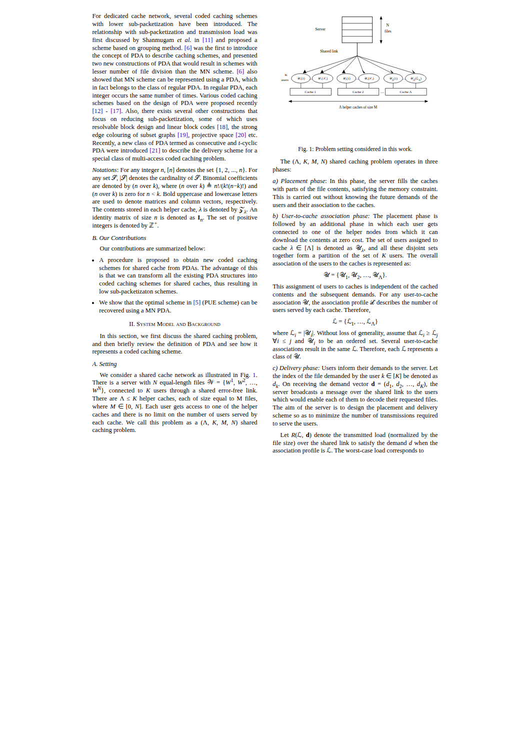For dedicated cache network, several coded caching schemes with lower sub-packetization have been introduced. The relationship with sub-packetization and transmission load was first discussed by Shanmugam et al. in [11] and proposed a scheme based on grouping method. [6] was the first to introduce the concept of PDA to describe caching schemes, and presented two new constructions of PDA that would result in schemes with lesser number of file division than the MN scheme. [6] also showed that MN scheme can be represented using a PDA, which in fact belongs to the class of regular PDA. In regular PDA, each integer occurs the same number of times. Various coded caching schemes based on the design of PDA were proposed recently [12] - [17]. Also, there exists several other constructions that focus on reducing sub-packetization, some of which uses resolvable block design and linear block codes [18], the strong edge colouring of subset graphs [19], projective space [20] etc. Recently, a new class of PDA termed as consecutive and t-cyclic PDA were introduced [21] to describe the delivery scheme for a special class of multi-access coded caching problem.
Notations: For any integer n, [n] denotes the set {1, 2, ..., n}. For any set 𝒮, |𝒮| denotes the cardinality of 𝒮. Binomial coefficients are denoted by (n over k), where (n over k) ≜ n!/(k!(n−k)!) and (n over k) is zero for n < k. Bold uppercase and lowercase letters are used to denote matrices and column vectors, respectively. The contents stored in each helper cache, λ is denoted by 𝒵λ. An identity matrix of size n is denoted as In. The set of positive integers is denoted by ℤ+.
B. Our Contributions
Our contributions are summarized below:
A procedure is proposed to obtain new coded caching schemes for shared cache from PDAs. The advantage of this is that we can transform all the existing PDA structures into coded caching schemes for shared caches, thus resulting in low sub-packetizaton schemes.
We show that the optimal scheme in [5] (PUE scheme) can be recovered using a MN PDA.
II. System Model and Background
In this section, we first discuss the shared caching problem, and then briefly review the definition of PDA and see how it represents a coded caching scheme.
A. Setting
We consider a shared cache network as illustrated in Fig. 1. There is a server with N equal-length files 𝒲 = {W1, W2, …, WN}, connected to K users through a shared error-free link. There are Λ ≤ K helper caches, each of size equal to M files, where M ∈ [0, N]. Each user gets access to one of the helper caches and there is no limit on the number of users served by each cache. We call this problem as a (Λ, K, M, N) shared caching problem.
Server N files Shared link 𝒰₁(1) 𝒰₁(ℒ₁) 𝒰₂(1) 𝒰₂(ℒ₂) 𝒰Λ(1) 𝒰Λ(ℒΛ) .... .... .... K users Cache 1 Cache 2 Cache Λ .... Λ helper caches of size M
Fig. 1: Problem setting considered in this work.
The (Λ, K, M, N) shared caching problem operates in three phases:
a) Placement phase: In this phase, the server fills the caches with parts of the file contents, satisfying the memory constraint. This is carried out without knowing the future demands of the users and their association to the caches.
b) User-to-cache association phase: The placement phase is followed by an additional phase in which each user gets connected to one of the helper nodes from which it can download the contents at zero cost. The set of users assigned to cache λ ∈ [Λ] is denoted as 𝒰λ, and all these disjoint sets together form a partition of the set of K users. The overall association of the users to the caches is represented as:
𝒰 = {𝒰1, 𝒰2, …, 𝒰Λ}.
This assignment of users to caches is independent of the cached contents and the subsequent demands. For any user-to-cache association 𝒰, the association profile ℒ describes the number of users served by each cache. Therefore,
ℒ = {ℒ1, …, ℒΛ}
where ℒi = |𝒰i|. Without loss of generality, assume that ℒi ≥ ℒj ∀i ≤ j and 𝒰i to be an ordered set. Several user-to-cache associations result in the same ℒ. Therefore, each ℒ represents a class of 𝒰.
c) Delivery phase: Users inform their demands to the server. Let the index of the file demanded by the user k ∈ [K] be denoted as dk. On receiving the demand vector d = (d1, d2, …, dK), the server broadcasts a message over the shared link to the users which would enable each of them to decode their requested files. The aim of the server is to design the placement and delivery scheme so as to minimize the number of transmissions required to serve the users.
Let R(ℒ, d) denote the transmitted load (normalized by the file size) over the shared link to satisfy the demand d when the association profile is ℒ. The worst-case load corresponds to